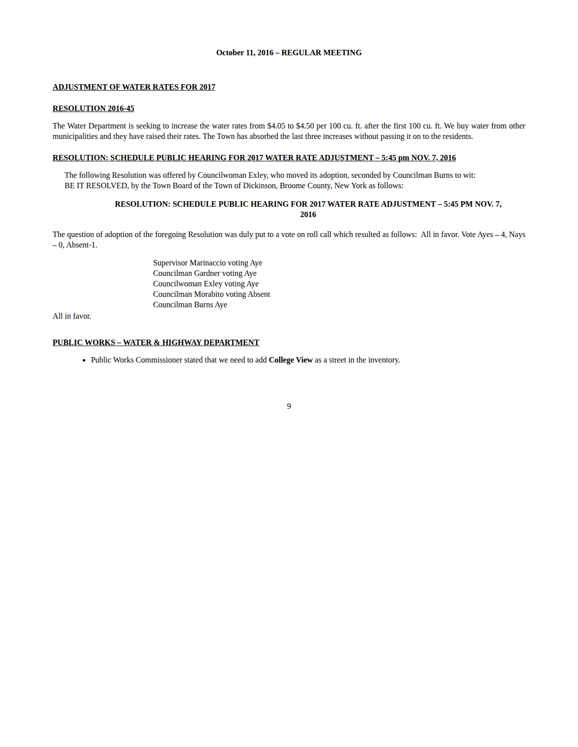October 11, 2016 – REGULAR MEETING
ADJUSTMENT OF WATER RATES FOR 2017
RESOLUTION 2016-45
The Water Department is seeking to increase the water rates from $4.05 to $4.50 per 100 cu. ft. after the first 100 cu. ft. We buy water from other municipalities and they have raised their rates. The Town has absorbed the last three increases without passing it on to the residents.
RESOLUTION: SCHEDULE PUBLIC HEARING FOR 2017 WATER RATE ADJUSTMENT – 5:45 pm NOV. 7, 2016
The following Resolution was offered by Councilwoman Exley, who moved its adoption, seconded by Councilman Burns to wit:
BE IT RESOLVED, by the Town Board of the Town of Dickinson, Broome County, New York as follows:
RESOLUTION: SCHEDULE PUBLIC HEARING FOR 2017 WATER RATE ADJUSTMENT – 5:45 PM NOV. 7, 2016
The question of adoption of the foregoing Resolution was duly put to a vote on roll call which resulted as follows: All in favor. Vote Ayes – 4, Nays – 0, Absent-1.
Supervisor Marinaccio voting Aye
Councilman Gardner voting Aye
Councilwoman Exley voting Aye
Councilman Morabito voting Absent
Councilman Burns Aye
All in favor.
PUBLIC WORKS – WATER & HIGHWAY DEPARTMENT
Public Works Commissioner stated that we need to add College View as a street in the inventory.
9